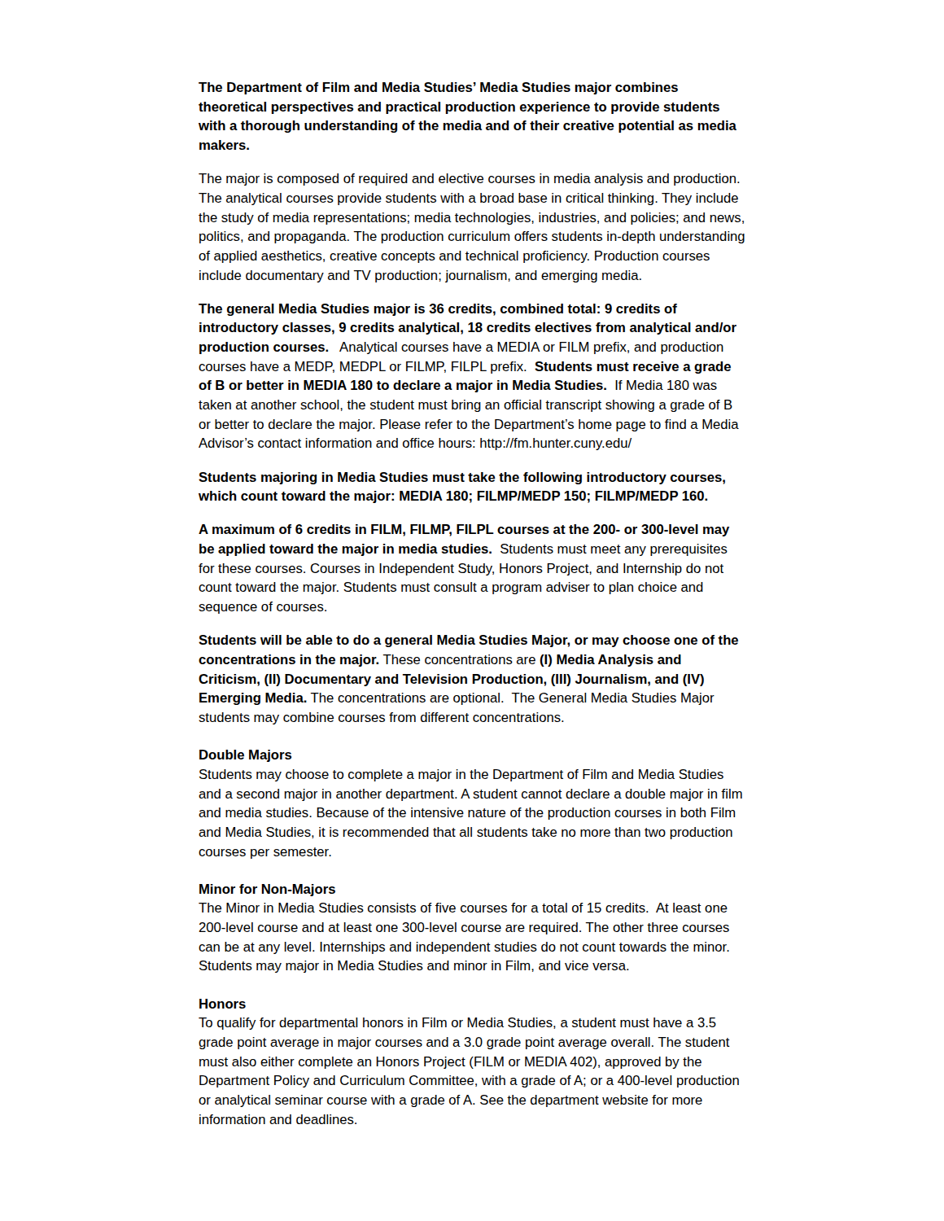The Department of Film and Media Studies’ Media Studies major combines theoretical perspectives and practical production experience to provide students with a thorough understanding of the media and of their creative potential as media makers.
The major is composed of required and elective courses in media analysis and production. The analytical courses provide students with a broad base in critical thinking. They include the study of media representations; media technologies, industries, and policies; and news, politics, and propaganda. The production curriculum offers students in-depth understanding of applied aesthetics, creative concepts and technical proficiency. Production courses include documentary and TV production; journalism, and emerging media.
The general Media Studies major is 36 credits, combined total: 9 credits of introductory classes, 9 credits analytical, 18 credits electives from analytical and/or production courses. Analytical courses have a MEDIA or FILM prefix, and production courses have a MEDP, MEDPL or FILMP, FILPL prefix. Students must receive a grade of B or better in MEDIA 180 to declare a major in Media Studies. If Media 180 was taken at another school, the student must bring an official transcript showing a grade of B or better to declare the major. Please refer to the Department’s home page to find a Media Advisor’s contact information and office hours: http://fm.hunter.cuny.edu/
Students majoring in Media Studies must take the following introductory courses, which count toward the major: MEDIA 180; FILMP/MEDP 150; FILMP/MEDP 160.
A maximum of 6 credits in FILM, FILMP, FILPL courses at the 200- or 300-level may be applied toward the major in media studies. Students must meet any prerequisites for these courses. Courses in Independent Study, Honors Project, and Internship do not count toward the major. Students must consult a program adviser to plan choice and sequence of courses.
Students will be able to do a general Media Studies Major, or may choose one of the concentrations in the major. These concentrations are (I) Media Analysis and Criticism, (II) Documentary and Television Production, (III) Journalism, and (IV) Emerging Media. The concentrations are optional. The General Media Studies Major students may combine courses from different concentrations.
Double Majors
Students may choose to complete a major in the Department of Film and Media Studies and a second major in another department. A student cannot declare a double major in film and media studies. Because of the intensive nature of the production courses in both Film and Media Studies, it is recommended that all students take no more than two production courses per semester.
Minor for Non-Majors
The Minor in Media Studies consists of five courses for a total of 15 credits. At least one 200-level course and at least one 300-level course are required. The other three courses can be at any level. Internships and independent studies do not count towards the minor. Students may major in Media Studies and minor in Film, and vice versa.
Honors
To qualify for departmental honors in Film or Media Studies, a student must have a 3.5 grade point average in major courses and a 3.0 grade point average overall. The student must also either complete an Honors Project (FILM or MEDIA 402), approved by the Department Policy and Curriculum Committee, with a grade of A; or a 400-level production or analytical seminar course with a grade of A. See the department website for more information and deadlines.